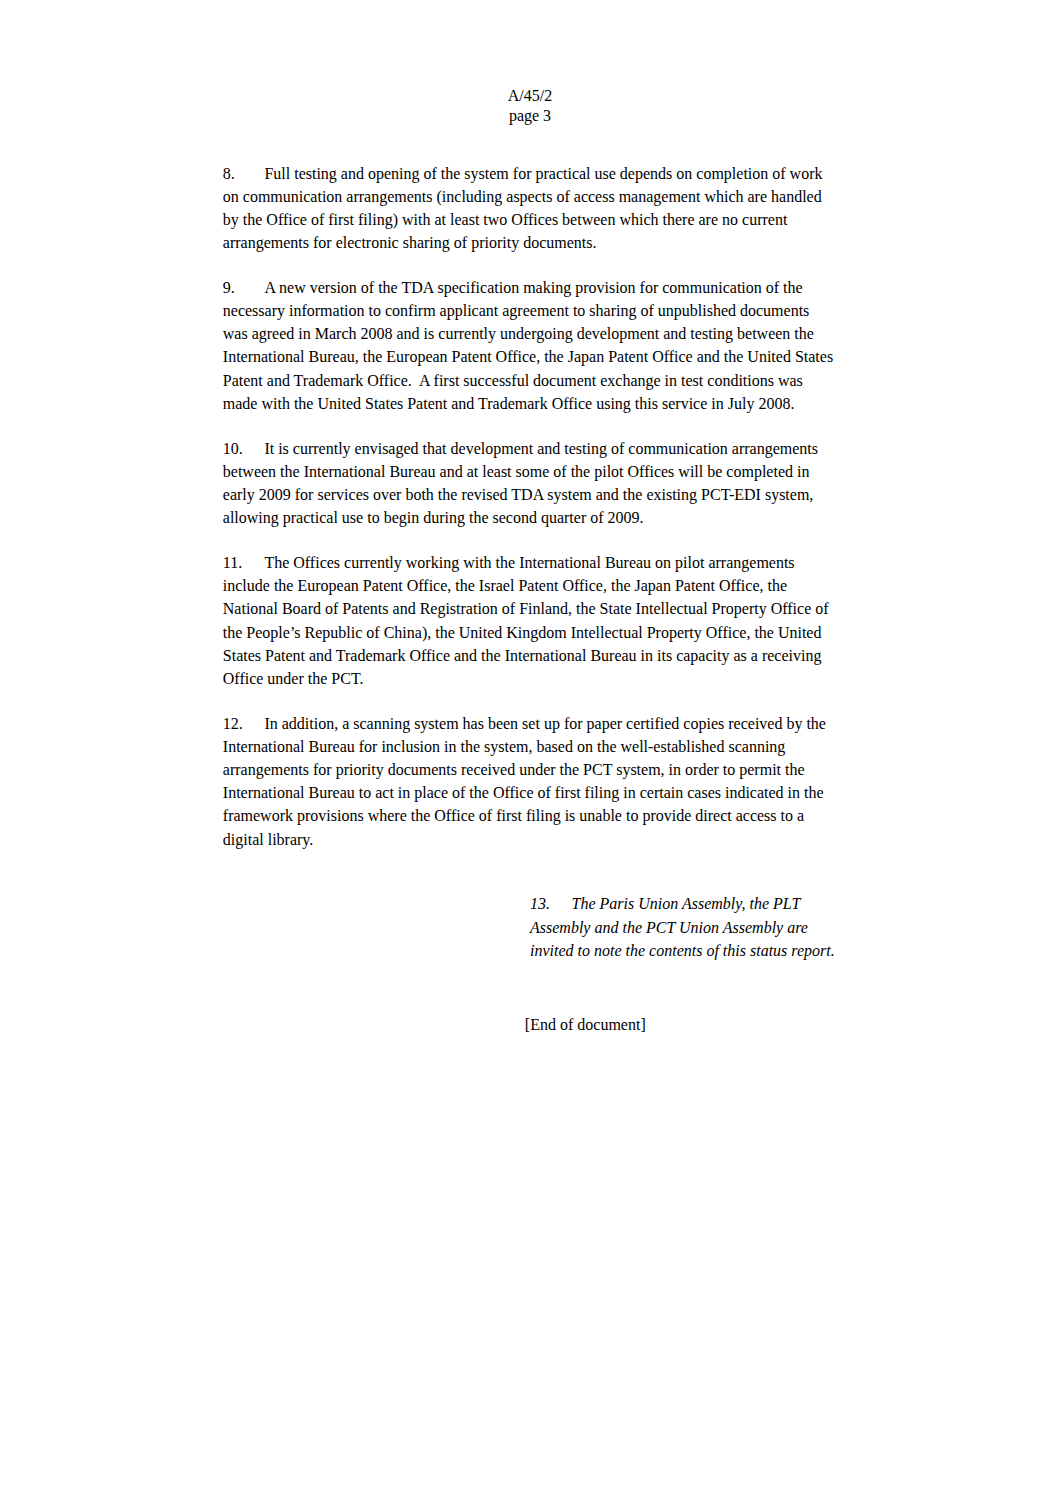A/45/2
page 3
8. Full testing and opening of the system for practical use depends on completion of work on communication arrangements (including aspects of access management which are handled by the Office of first filing) with at least two Offices between which there are no current arrangements for electronic sharing of priority documents.
9. A new version of the TDA specification making provision for communication of the necessary information to confirm applicant agreement to sharing of unpublished documents was agreed in March 2008 and is currently undergoing development and testing between the International Bureau, the European Patent Office, the Japan Patent Office and the United States Patent and Trademark Office. A first successful document exchange in test conditions was made with the United States Patent and Trademark Office using this service in July 2008.
10. It is currently envisaged that development and testing of communication arrangements between the International Bureau and at least some of the pilot Offices will be completed in early 2009 for services over both the revised TDA system and the existing PCT-EDI system, allowing practical use to begin during the second quarter of 2009.
11. The Offices currently working with the International Bureau on pilot arrangements include the European Patent Office, the Israel Patent Office, the Japan Patent Office, the National Board of Patents and Registration of Finland, the State Intellectual Property Office of the People’s Republic of China), the United Kingdom Intellectual Property Office, the United States Patent and Trademark Office and the International Bureau in its capacity as a receiving Office under the PCT.
12. In addition, a scanning system has been set up for paper certified copies received by the International Bureau for inclusion in the system, based on the well-established scanning arrangements for priority documents received under the PCT system, in order to permit the International Bureau to act in place of the Office of first filing in certain cases indicated in the framework provisions where the Office of first filing is unable to provide direct access to a digital library.
13. The Paris Union Assembly, the PLT Assembly and the PCT Union Assembly are invited to note the contents of this status report.
[End of document]